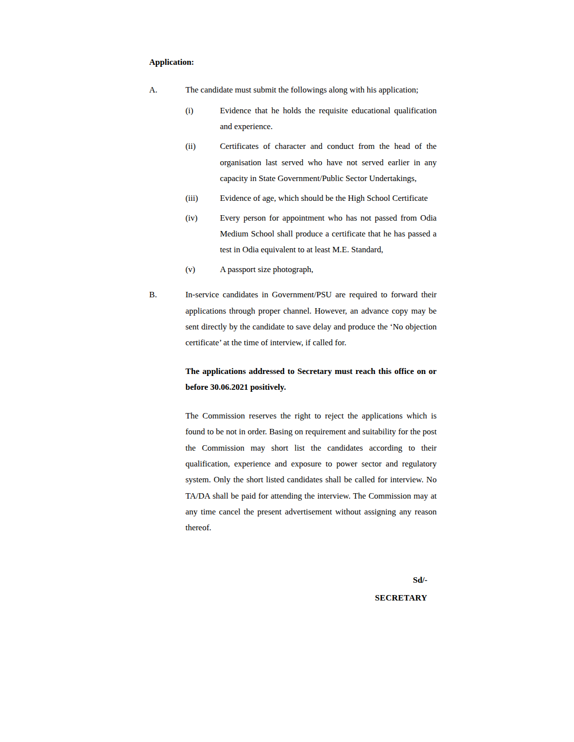Application:
A. The candidate must submit the followings along with his application;
(i) Evidence that he holds the requisite educational qualification and experience.
(ii) Certificates of character and conduct from the head of the organisation last served who have not served earlier in any capacity in State Government/Public Sector Undertakings,
(iii) Evidence of age, which should be the High School Certificate
(iv) Every person for appointment who has not passed from Odia Medium School shall produce a certificate that he has passed a test in Odia equivalent to at least M.E. Standard,
(v) A passport size photograph,
B. In-service candidates in Government/PSU are required to forward their applications through proper channel. However, an advance copy may be sent directly by the candidate to save delay and produce the ‘No objection certificate’ at the time of interview, if called for.
The applications addressed to Secretary must reach this office on or before 30.06.2021 positively.
The Commission reserves the right to reject the applications which is found to be not in order. Basing on requirement and suitability for the post the Commission may short list the candidates according to their qualification, experience and exposure to power sector and regulatory system. Only the short listed candidates shall be called for interview. No TA/DA shall be paid for attending the interview. The Commission may at any time cancel the present advertisement without assigning any reason thereof.
Sd/-
SECRETARY